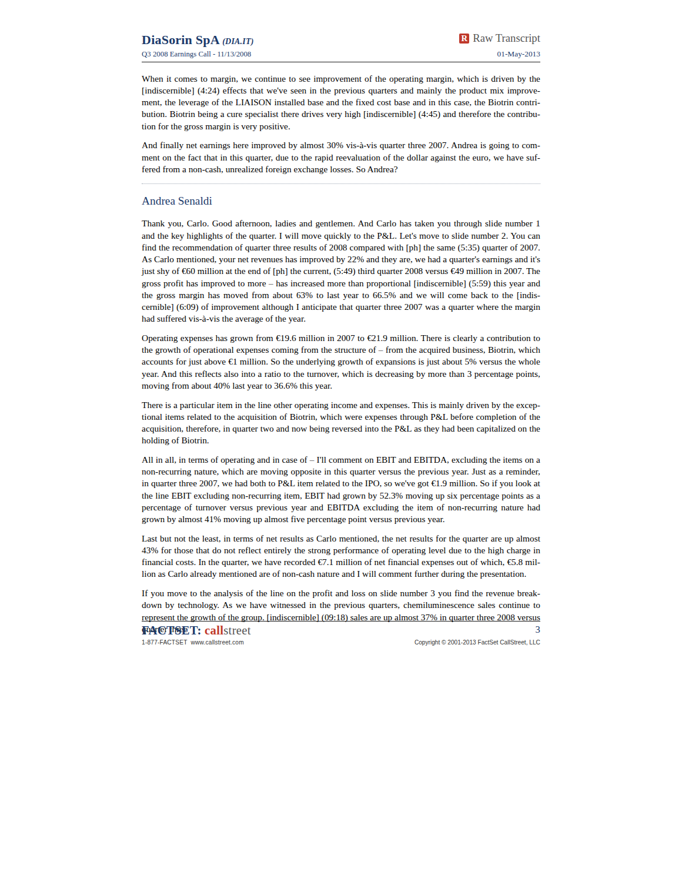DiaSorin SpA (DIA.IT)
Q3 2008 Earnings Call - 11/13/2008
R Raw Transcript
01-May-2013
When it comes to margin, we continue to see improvement of the operating margin, which is driven by the [indiscernible] (4:24) effects that we've seen in the previous quarters and mainly the product mix improvement, the leverage of the LIAISON installed base and the fixed cost base and in this case, the Biotrin contribution. Biotrin being a cure specialist there drives very high [indiscernible] (4:45) and therefore the contribution for the gross margin is very positive.
And finally net earnings here improved by almost 30% vis-à-vis quarter three 2007. Andrea is going to comment on the fact that in this quarter, due to the rapid reevaluation of the dollar against the euro, we have suffered from a non-cash, unrealized foreign exchange losses. So Andrea?
Andrea Senaldi
Thank you, Carlo. Good afternoon, ladies and gentlemen. And Carlo has taken you through slide number 1 and the key highlights of the quarter. I will move quickly to the P&L. Let's move to slide number 2. You can find the recommendation of quarter three results of 2008 compared with [ph] the same (5:35) quarter of 2007. As Carlo mentioned, your net revenues has improved by 22% and they are, we had a quarter's earnings and it's just shy of €60 million at the end of [ph] the current, (5:49) third quarter 2008 versus €49 million in 2007. The gross profit has improved to more – has increased more than proportional [indiscernible] (5:59) this year and the gross margin has moved from about 63% to last year to 66.5% and we will come back to the [indiscernible] (6:09) of improvement although I anticipate that quarter three 2007 was a quarter where the margin had suffered vis-à-vis the average of the year.
Operating expenses has grown from €19.6 million in 2007 to €21.9 million. There is clearly a contribution to the growth of operational expenses coming from the structure of – from the acquired business, Biotrin, which accounts for just above €1 million. So the underlying growth of expansions is just about 5% versus the whole year. And this reflects also into a ratio to the turnover, which is decreasing by more than 3 percentage points, moving from about 40% last year to 36.6% this year.
There is a particular item in the line other operating income and expenses. This is mainly driven by the exceptional items related to the acquisition of Biotrin, which were expenses through P&L before completion of the acquisition, therefore, in quarter two and now being reversed into the P&L as they had been capitalized on the holding of Biotrin.
All in all, in terms of operating and in case of – I'll comment on EBIT and EBITDA, excluding the items on a non-recurring nature, which are moving opposite in this quarter versus the previous year. Just as a reminder, in quarter three 2007, we had both to P&L item related to the IPO, so we've got €1.9 million. So if you look at the line EBIT excluding non-recurring item, EBIT had grown by 52.3% moving up six percentage points as a percentage of turnover versus previous year and EBITDA excluding the item of non-recurring nature had grown by almost 41% moving up almost five percentage point versus previous year.
Last but not the least, in terms of net results as Carlo mentioned, the net results for the quarter are up almost 43% for those that do not reflect entirely the strong performance of operating level due to the high charge in financial costs. In the quarter, we have recorded €7.1 million of net financial expenses out of which, €5.8 million as Carlo already mentioned are of non-cash nature and I will comment further during the presentation.
If you move to the analysis of the line on the profit and loss on slide number 3 you find the revenue breakdown by technology. As we have witnessed in the previous quarters, chemiluminescence sales continue to represent the growth of the group. [indiscernible] (09:18) sales are up almost 37% in quarter three 2008 versus quarter three
FACTSET: call street
1-877-FACTSET www.callstreet.com
3
Copyright © 2001-2013 FactSet CallStreet, LLC